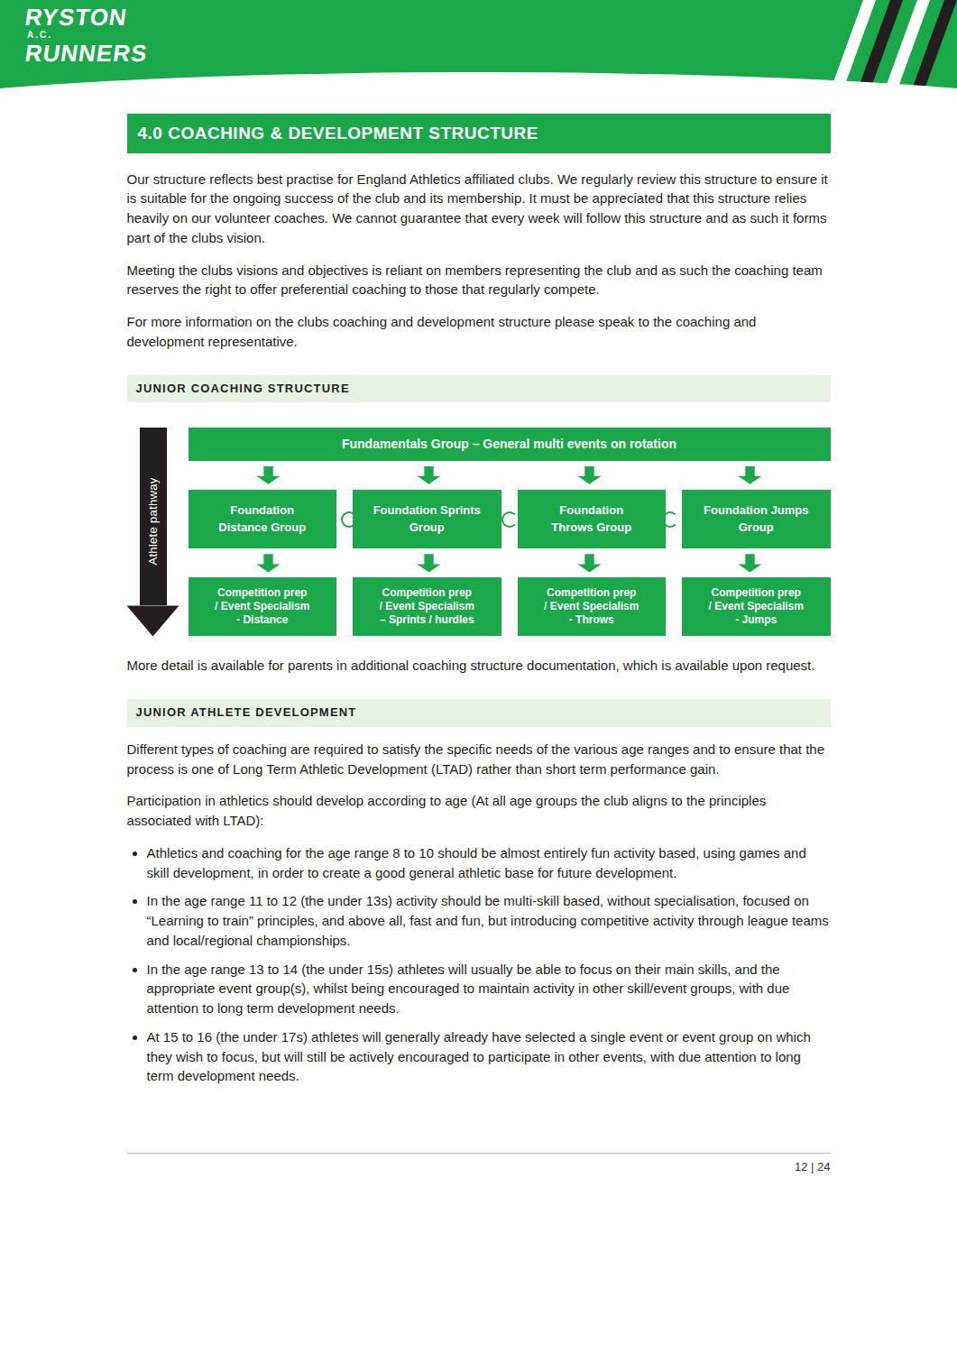RYSTON A.C. RUNNERS
4.0 COACHING & DEVELOPMENT STRUCTURE
Our structure reflects best practise for England Athletics affiliated clubs. We regularly review this structure to ensure it is suitable for the ongoing success of the club and its membership. It must be appreciated that this structure relies heavily on our volunteer coaches. We cannot guarantee that every week will follow this structure and as such it forms part of the clubs vision.
Meeting the clubs visions and objectives is reliant on members representing the club and as such the coaching team reserves the right to offer preferential coaching to those that regularly compete.
For more information on the clubs coaching and development structure please speak to the coaching and development representative.
JUNIOR COACHING STRUCTURE
Athlete pathway
Fundamentals Group – General multi events on rotation
Foundation
Distance Group
Foundation Sprints
Group
Foundation
Throws Group
Foundation Jumps
Group
Competition prep
/ Event Specialism
- Distance
Competition prep
/ Event Specialism
– Sprints / hurdles
Competition prep
/ Event Specialism
- Throws
Competition prep
/ Event Specialism
- Jumps
More detail is available for parents in additional coaching structure documentation, which is available upon request.
JUNIOR ATHLETE DEVELOPMENT
Different types of coaching are required to satisfy the specific needs of the various age ranges and to ensure that the process is one of Long Term Athletic Development (LTAD) rather than short term performance gain.
Participation in athletics should develop according to age (At all age groups the club aligns to the principles associated with LTAD):
Athletics and coaching for the age range 8 to 10 should be almost entirely fun activity based, using games and skill development, in order to create a good general athletic base for future development.
In the age range 11 to 12 (the under 13s) activity should be multi-skill based, without specialisation, focused on “Learning to train” principles, and above all, fast and fun, but introducing competitive activity through league teams and local/regional championships.
In the age range 13 to 14 (the under 15s) athletes will usually be able to focus on their main skills, and the appropriate event group(s), whilst being encouraged to maintain activity in other skill/event groups, with due attention to long term development needs.
At 15 to 16 (the under 17s) athletes will generally already have selected a single event or event group on which they wish to focus, but will still be actively encouraged to participate in other events, with due attention to long term development needs.
12 | 24